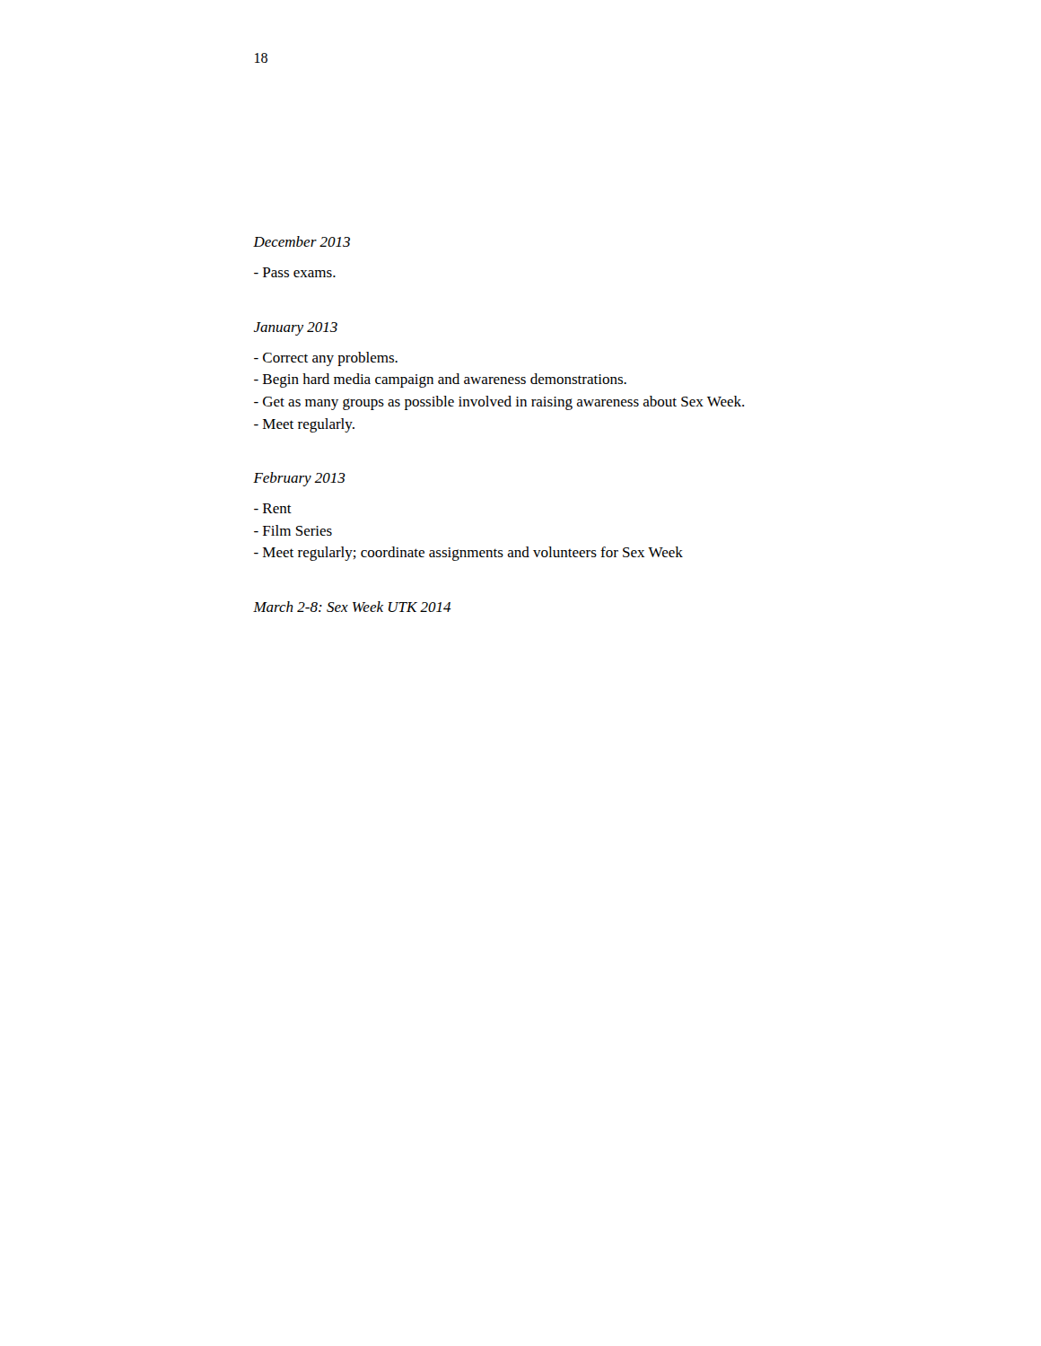18
December 2013
- Pass exams.
January 2013
- Correct any problems.
- Begin hard media campaign and awareness demonstrations.
- Get as many groups as possible involved in raising awareness about Sex Week.
- Meet regularly.
February 2013
- Rent
- Film Series
- Meet regularly; coordinate assignments and volunteers for Sex Week
March 2-8: Sex Week UTK 2014